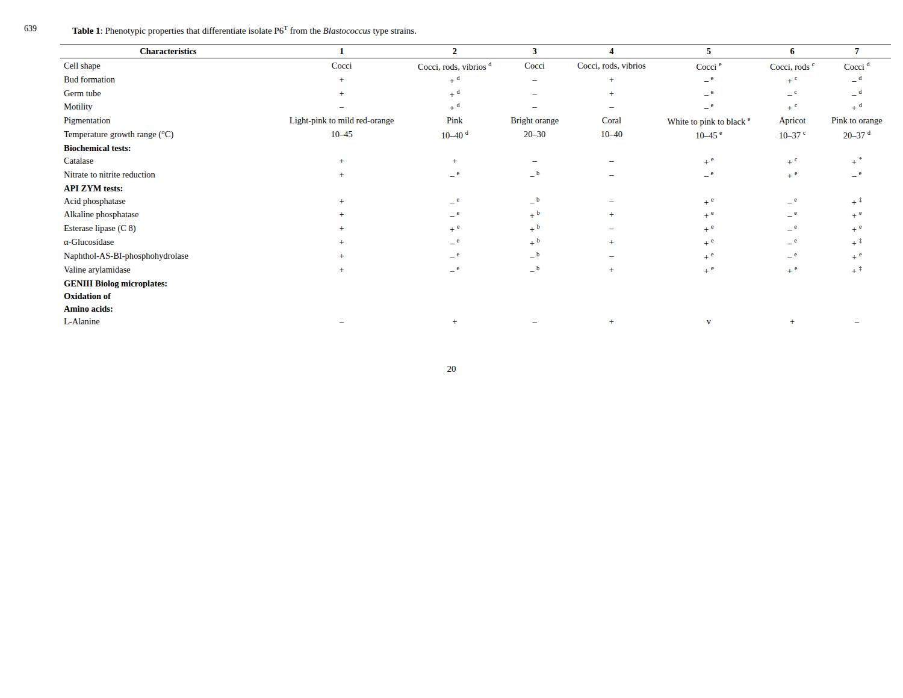639
Table 1: Phenotypic properties that differentiate isolate P6T from the Blastococcus type strains.
| Characteristics | 1 | 2 | 3 | 4 | 5 | 6 | 7 |
| --- | --- | --- | --- | --- | --- | --- | --- |
| Cell shape | Cocci | Cocci, rods, vibrios d | Cocci | Cocci, rods, vibrios | Cocci e | Cocci, rods c | Cocci d |
| Bud formation | + | + d | – | + | – e | + c | – d |
| Germ tube | + | + d | – | + | – e | – c | – d |
| Motility | – | + d | – | – | – e | + c | + d |
| Pigmentation | Light-pink to mild red-orange | Pink | Bright orange | Coral | White to pink to black e | Apricot | Pink to orange |
| Temperature growth range (°C) | 10–45 | 10–40 d | 20–30 | 10–40 | 10–45 e | 10–37 c | 20–37 d |
| Biochemical tests: | | | | | | | |
| Catalase | + | + | – | – | + e | + c | + * |
| Nitrate to nitrite reduction | + | – e | – b | – | – e | + e | – e |
| API ZYM tests: | | | | | | | |
| Acid phosphatase | + | – e | – b | – | + e | – e | + ‡ |
| Alkaline phosphatase | + | – e | + b | + | + e | – e | + e |
| Esterase lipase (C 8) | + | + e | + b | – | + e | – e | + e |
| α-Glucosidase | + | – e | + b | + | + e | – e | + ‡ |
| Naphthol-AS-BI-phosphohydrolase | + | – e | – b | – | + e | – e | + e |
| Valine arylamidase | + | – e | – b | + | + e | + e | + ‡ |
| GENIII Biolog microplates: | | | | | | | |
| Oxidation of | | | | | | | |
| Amino acids: | | | | | | | |
| L-Alanine | – | + | – | + | v | + | – |
20